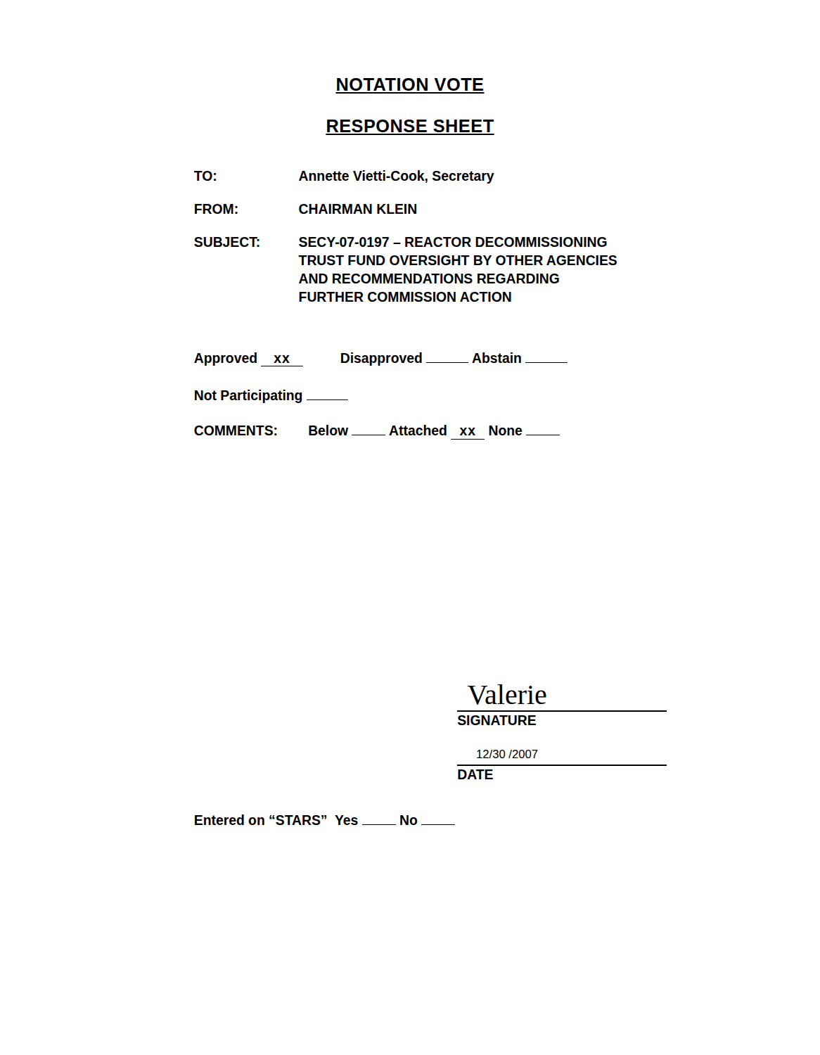NOTATION VOTE
RESPONSE SHEET
| TO: | Annette Vietti-Cook, Secretary |
| FROM: | CHAIRMAN KLEIN |
| SUBJECT: | SECY-07-0197 – REACTOR DECOMMISSIONING TRUST FUND OVERSIGHT BY OTHER AGENCIES AND RECOMMENDATIONS REGARDING FURTHER COMMISSION ACTION |
Approved xx Disapproved Abstain
Not Participating
COMMENTS: Below Attached xx None
Valerie
SIGNATURE
12/30 /2007
DATE
Entered on “STARS” Yes No